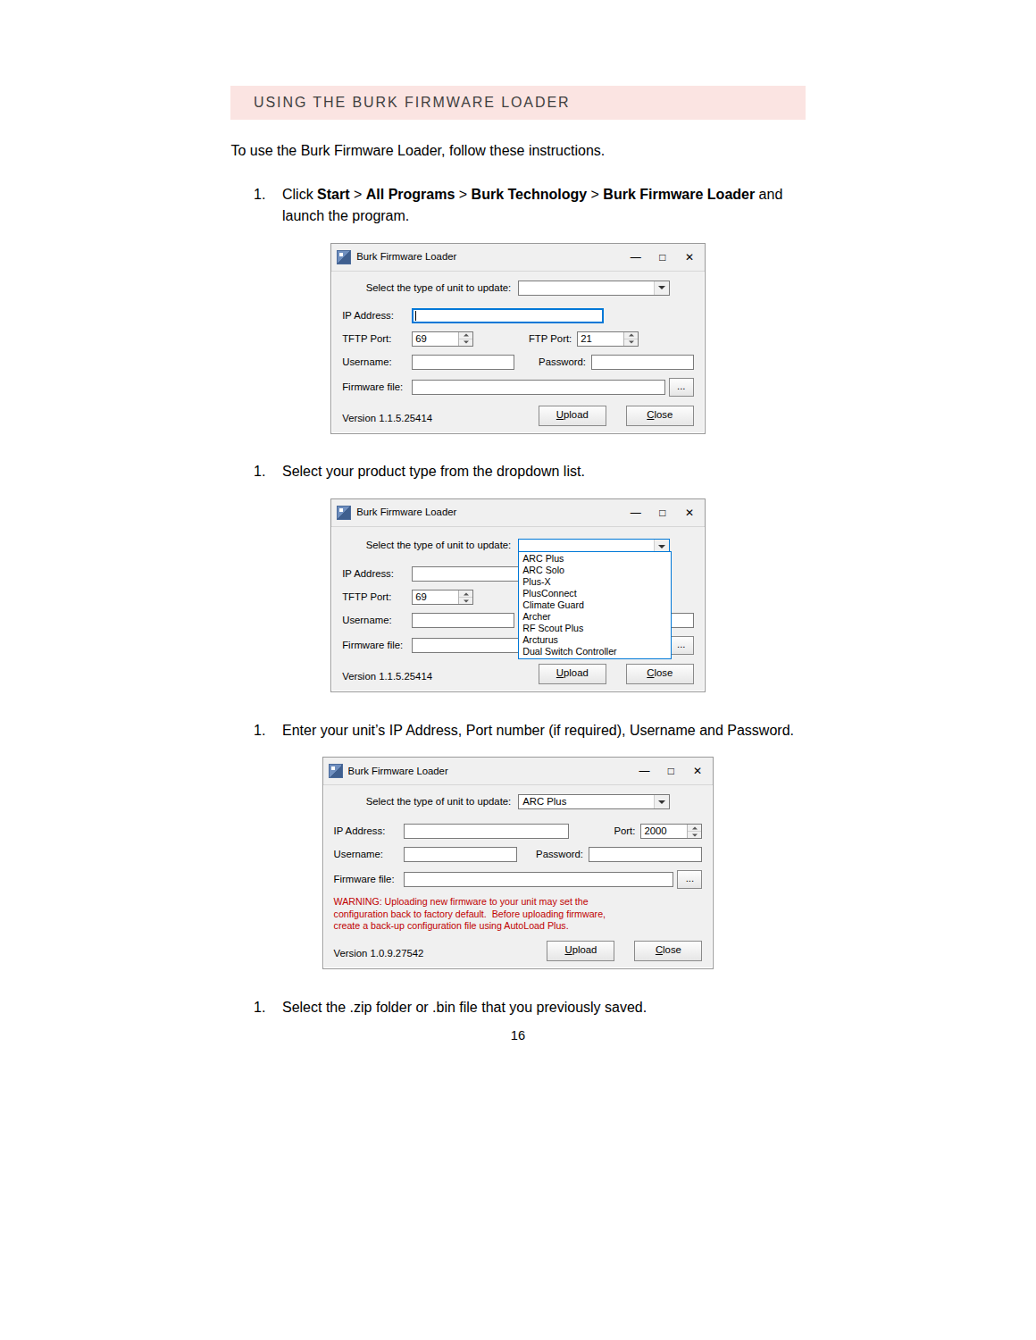Using the Burk Firmware Loader
To use the Burk Firmware Loader, follow these instructions.
Click Start > All Programs > Burk Technology > Burk Firmware Loader and launch the program.
Burk Firmware Loader —□✕
Select the type of unit to update:
IP Address:
TFTP Port: 69 FTP Port: 21
Username: Password:
Firmware file: ...
Version 1.1.5.25414 Upload Close
Select your product type from the dropdown list.
Burk Firmware Loader —□✕
Select the type of unit to update:
ARC Plus
ARC Solo
Plus-X
PlusConnect
Climate Guard
Archer
RF Scout Plus
Arcturus
Dual Switch Controller
IP Address:
TFTP Port: 69 FTP Port: 21
Username: Password:
Firmware file: ...
Version 1.1.5.25414 Upload Close
Enter your unit’s IP Address, Port number (if required), Username and Password.
Burk Firmware Loader —□✕
Select the type of unit to update: ARC Plus
IP Address: Port: 2000
Username: Password:
Firmware file: ...
WARNING: Uploading new firmware to your unit may set the
configuration back to factory default. Before uploading firmware,
create a back-up configuration file using AutoLoad Plus.
Version 1.0.9.27542 Upload Close
Select the .zip folder or .bin file that you previously saved.
16